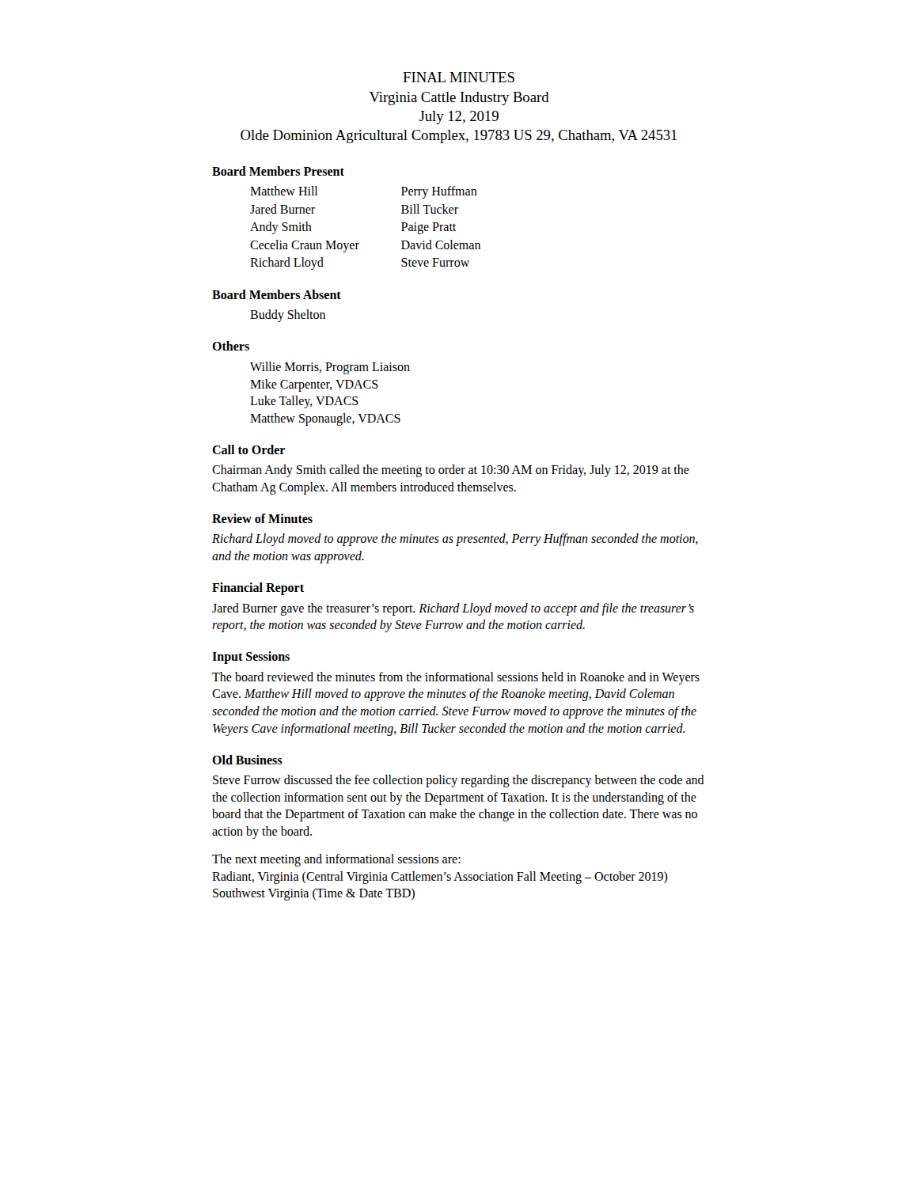FINAL MINUTES
Virginia Cattle Industry Board
July 12, 2019
Olde Dominion Agricultural Complex, 19783 US 29, Chatham, VA 24531
Board Members Present
| Matthew Hill | Perry Huffman |
| Jared Burner | Bill Tucker |
| Andy Smith | Paige Pratt |
| Cecelia Craun Moyer | David Coleman |
| Richard Lloyd | Steve Furrow |
Board Members Absent
Buddy Shelton
Others
Willie Morris, Program Liaison
Mike Carpenter, VDACS
Luke Talley, VDACS
Matthew Sponaugle, VDACS
Call to Order
Chairman Andy Smith called the meeting to order at 10:30 AM on Friday, July 12, 2019 at the Chatham Ag Complex. All members introduced themselves.
Review of Minutes
Richard Lloyd moved to approve the minutes as presented, Perry Huffman seconded the motion, and the motion was approved.
Financial Report
Jared Burner gave the treasurer’s report. Richard Lloyd moved to accept and file the treasurer’s report, the motion was seconded by Steve Furrow and the motion carried.
Input Sessions
The board reviewed the minutes from the informational sessions held in Roanoke and in Weyers Cave. Matthew Hill moved to approve the minutes of the Roanoke meeting, David Coleman seconded the motion and the motion carried. Steve Furrow moved to approve the minutes of the Weyers Cave informational meeting, Bill Tucker seconded the motion and the motion carried.
Old Business
Steve Furrow discussed the fee collection policy regarding the discrepancy between the code and the collection information sent out by the Department of Taxation. It is the understanding of the board that the Department of Taxation can make the change in the collection date. There was no action by the board.
The next meeting and informational sessions are:
Radiant, Virginia (Central Virginia Cattlemen’s Association Fall Meeting – October 2019)
Southwest Virginia (Time & Date TBD)